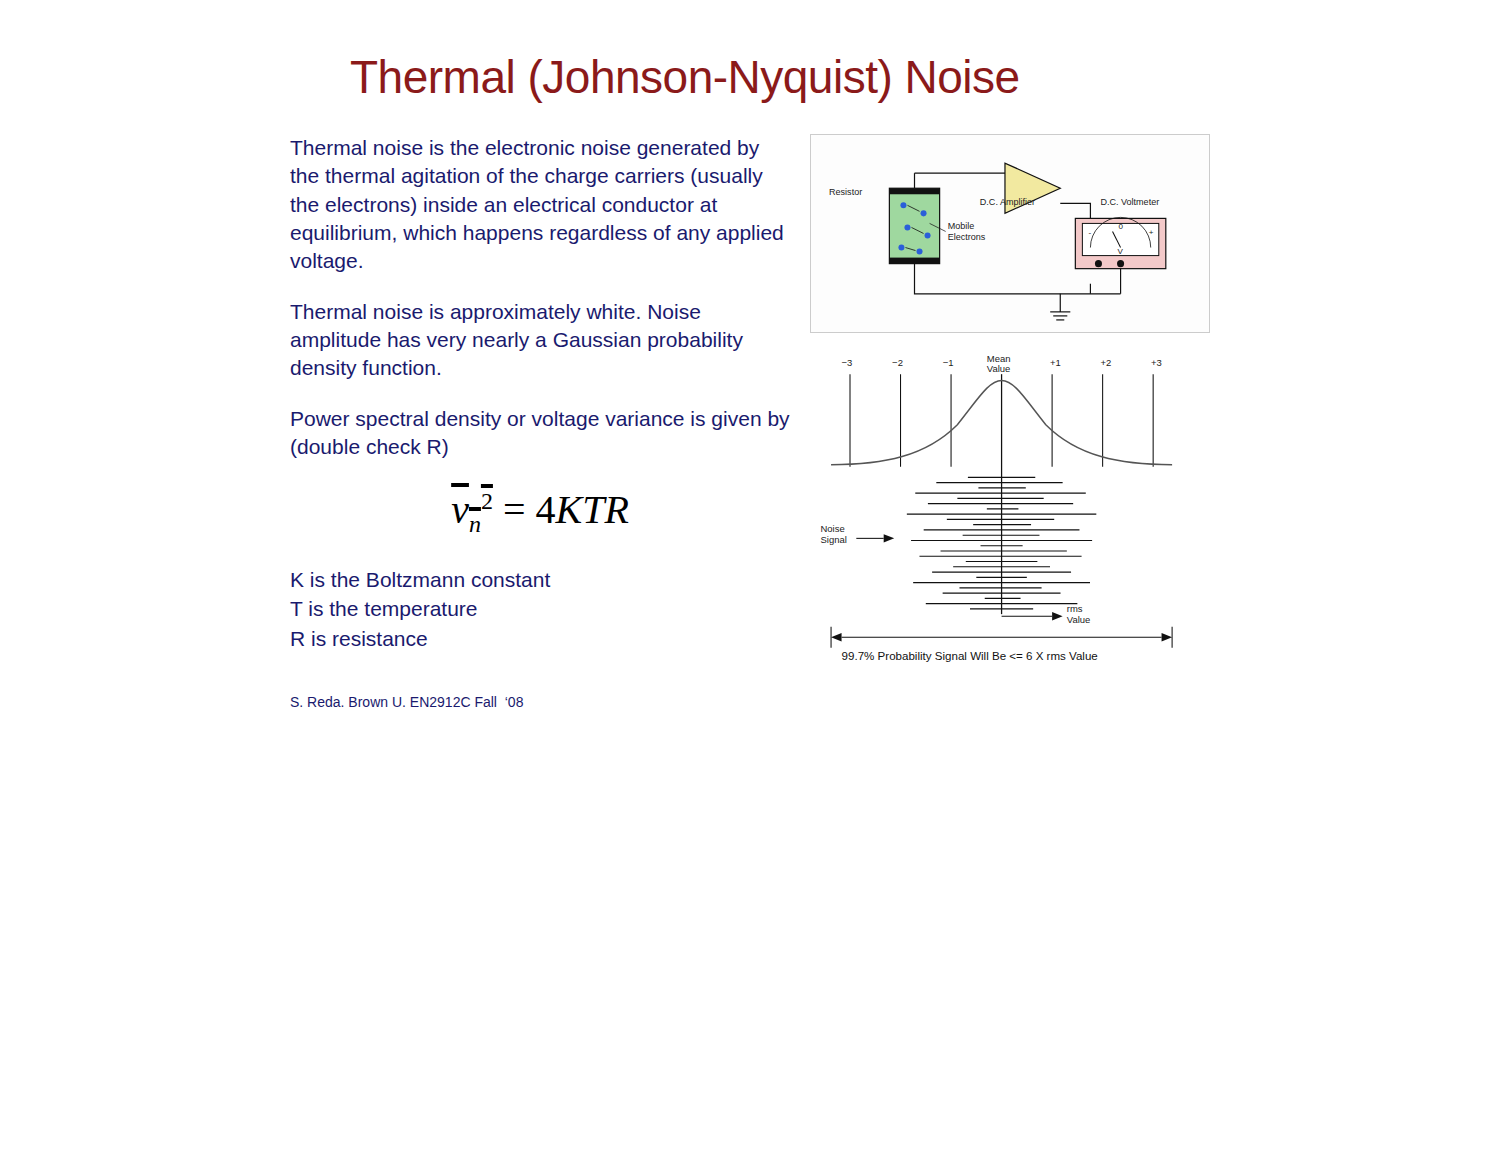Thermal (Johnson-Nyquist) Noise
Thermal noise is the electronic noise generated by the thermal agitation of the charge carriers (usually the electrons) inside an electrical conductor at equilibrium, which happens regardless of any applied voltage.
Thermal noise is approximately white. Noise amplitude has very nearly a Gaussian probability density function.
Power spectral density or voltage variance is given by (double check R)
vn2 = 4KTR
K is the Boltzmann constant
T is the temperature
R is resistance
S. Reda. Brown U. EN2912C Fall ‘08
- 0 + V Resistor D.C. Amplifier D.C. Voltmeter Mobile Electrons
−3 −2 −1 Mean Value +1 +2 +3 Noise Signal rms Value 99.7% Probability Signal Will Be <= 6 X rms Value